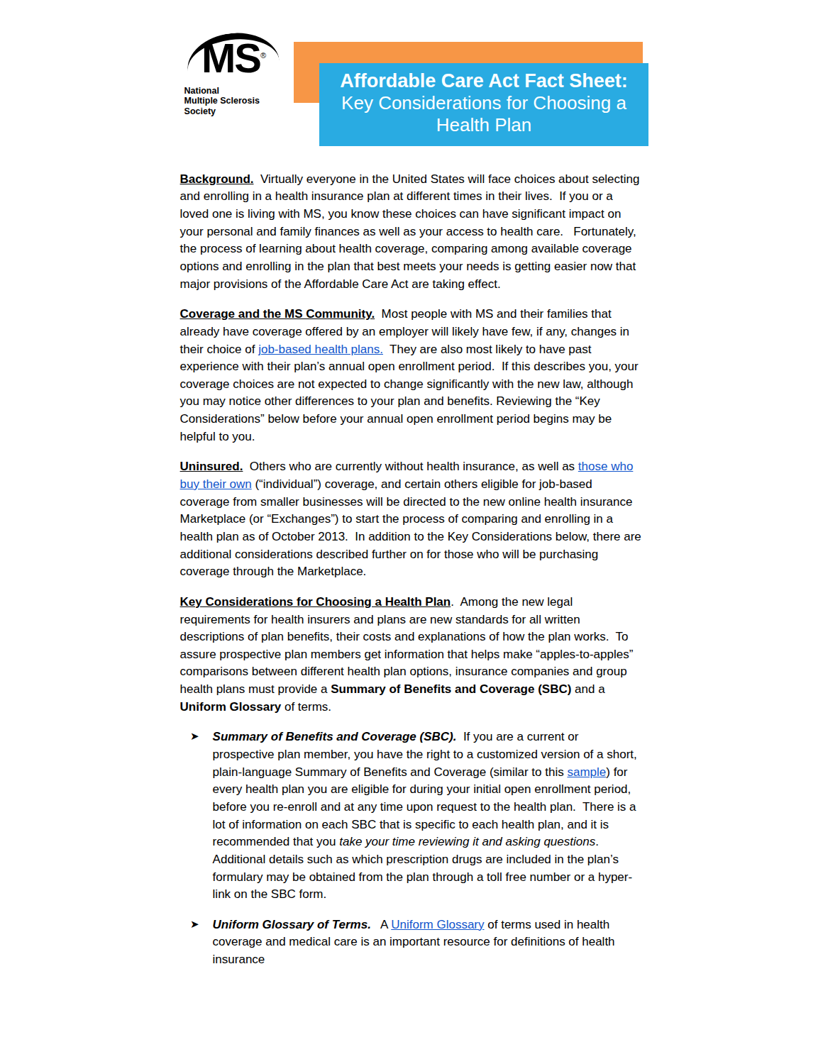MS®
National
Multiple Sclerosis
Society
Affordable Care Act Fact Sheet
Affordable Care Act Fact Sheet:
Key Considerations for Choosing a Health Plan
Background. Virtually everyone in the United States will face choices about selecting and enrolling in a health insurance plan at different times in their lives. If you or a loved one is living with MS, you know these choices can have significant impact on your personal and family finances as well as your access to health care. Fortunately, the process of learning about health coverage, comparing among available coverage options and enrolling in the plan that best meets your needs is getting easier now that major provisions of the Affordable Care Act are taking effect.
Coverage and the MS Community. Most people with MS and their families that already have coverage offered by an employer will likely have few, if any, changes in their choice of job-based health plans. They are also most likely to have past experience with their plan’s annual open enrollment period. If this describes you, your coverage choices are not expected to change significantly with the new law, although you may notice other differences to your plan and benefits. Reviewing the “Key Considerations” below before your annual open enrollment period begins may be helpful to you.
Uninsured. Others who are currently without health insurance, as well as those who buy their own (“individual”) coverage, and certain others eligible for job-based coverage from smaller businesses will be directed to the new online health insurance Marketplace (or “Exchanges”) to start the process of comparing and enrolling in a health plan as of October 2013. In addition to the Key Considerations below, there are additional considerations described further on for those who will be purchasing coverage through the Marketplace.
Key Considerations for Choosing a Health Plan. Among the new legal requirements for health insurers and plans are new standards for all written descriptions of plan benefits, their costs and explanations of how the plan works. To assure prospective plan members get information that helps make “apples-to-apples” comparisons between different health plan options, insurance companies and group health plans must provide a Summary of Benefits and Coverage (SBC) and a Uniform Glossary of terms.
Summary of Benefits and Coverage (SBC). If you are a current or prospective plan member, you have the right to a customized version of a short, plain-language Summary of Benefits and Coverage (similar to this sample) for every health plan you are eligible for during your initial open enrollment period, before you re-enroll and at any time upon request to the health plan. There is a lot of information on each SBC that is specific to each health plan, and it is recommended that you take your time reviewing it and asking questions. Additional details such as which prescription drugs are included in the plan’s formulary may be obtained from the plan through a toll free number or a hyper-link on the SBC form.
Uniform Glossary of Terms. A Uniform Glossary of terms used in health coverage and medical care is an important resource for definitions of health insurance